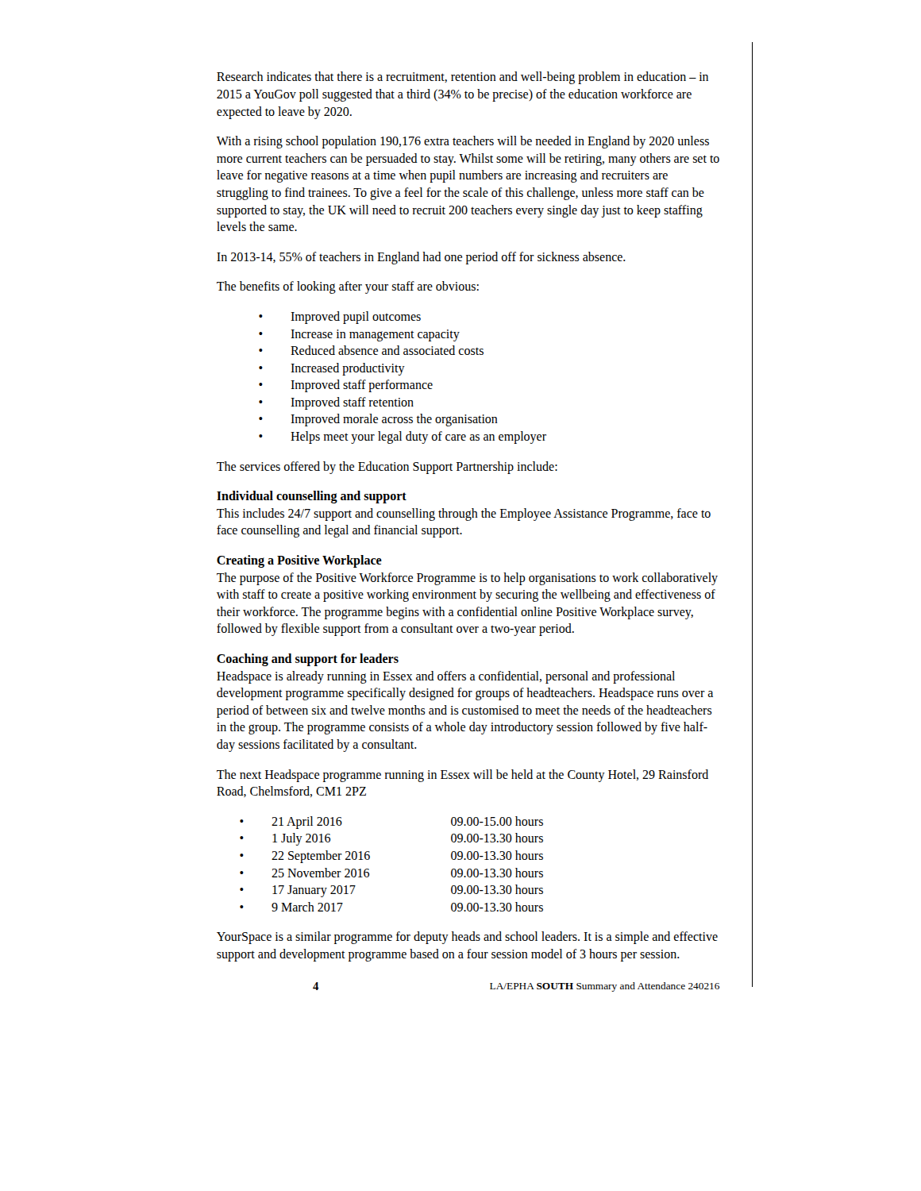Research indicates that there is a recruitment, retention and well-being problem in education – in 2015 a YouGov poll suggested that a third (34% to be precise) of the education workforce are expected to leave by 2020.
With a rising school population 190,176 extra teachers will be needed in England by 2020 unless more current teachers can be persuaded to stay. Whilst some will be retiring, many others are set to leave for negative reasons at a time when pupil numbers are increasing and recruiters are struggling to find trainees. To give a feel for the scale of this challenge, unless more staff can be supported to stay, the UK will need to recruit 200 teachers every single day just to keep staffing levels the same.
In 2013-14, 55% of teachers in England had one period off for sickness absence.
The benefits of looking after your staff are obvious:
Improved pupil outcomes
Increase in management capacity
Reduced absence and associated costs
Increased productivity
Improved staff performance
Improved staff retention
Improved morale across the organisation
Helps meet your legal duty of care as an employer
The services offered by the Education Support Partnership include:
Individual counselling and support
This includes 24/7 support and counselling through the Employee Assistance Programme, face to face counselling and legal and financial support.
Creating a Positive Workplace
The purpose of the Positive Workforce Programme is to help organisations to work collaboratively with staff to create a positive working environment by securing the wellbeing and effectiveness of their workforce. The programme begins with a confidential online Positive Workplace survey, followed by flexible support from a consultant over a two-year period.
Coaching and support for leaders
Headspace is already running in Essex and offers a confidential, personal and professional development programme specifically designed for groups of headteachers. Headspace runs over a period of between six and twelve months and is customised to meet the needs of the headteachers in the group. The programme consists of a whole day introductory session followed by five half-day sessions facilitated by a consultant.
The next Headspace programme running in Essex will be held at the County Hotel, 29 Rainsford Road, Chelmsford, CM1 2PZ
21 April 201609.00-15.00 hours
1 July 201609.00-13.30 hours
22 September 201609.00-13.30 hours
25 November 201609.00-13.30 hours
17 January 201709.00-13.30 hours
9 March 201709.00-13.30 hours
YourSpace is a similar programme for deputy heads and school leaders. It is a simple and effective support and development programme based on a four session model of 3 hours per session.
4 LA/EPHA SOUTH Summary and Attendance 240216